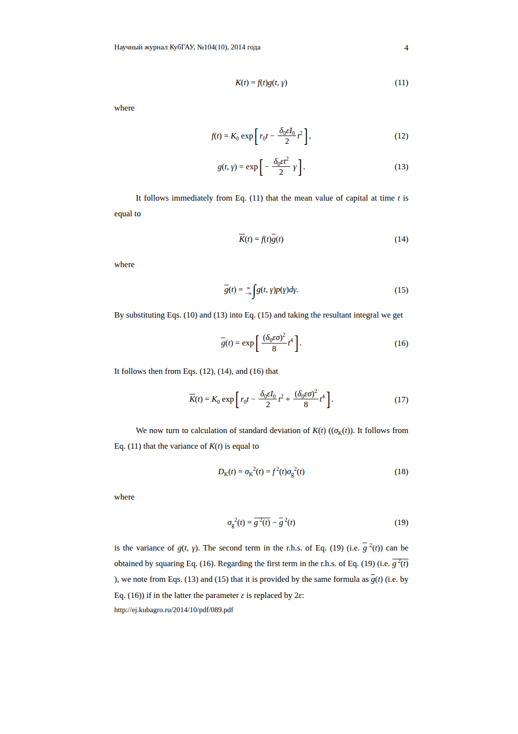Научный журнал КубГАУ, №104(10), 2014 года
4
K(t) = f(t) g(t, γ)
(11)
where
f(t) = K0 exp[r0t − δ0εI02 t2],
(12)
g(t, γ) = exp[− δ0εt22 γ].
(13)
It follows immediately from Eq. (11) that the mean value of capital at time t is equal to
K(t) = f(t) g(t)
(14)
where
g(t) = ∞−∞∫g(t, γ) p(γ) dγ.
(15)
By substituting Eqs. (10) and (13) into Eq. (15) and taking the resultant integral we get
g(t) = exp[(δ0εσ)28 t4].
(16)
It follows then from Eqs. (12), (14), and (16) that
K(t) = K0 exp[r0t − δ0εI02 t2 + (δ0εσ)28 t4].
(17)
We now turn to calculation of standard deviation of K(t) ((σK(t)). It follows from Eq. (11) that the variance of K(t) is equal to
DK(t) = σK2(t) = f 2(t) σg2(t)
(18)
where
σg2(t) = g 2(t) − g 2(t)
(19)
is the variance of g(t, γ). The second term in the r.h.s. of Eq. (19) (i.e. g 2(t)) can be obtained by squaring Eq. (16). Regarding the first term in the r.h.s. of Eq. (19) (i.e. g 2(t)), we note from Eqs. (13) and (15) that it is provided by the same formula as g(t) (i.e. by Eq. (16)) if in the latter the parameter ε is replaced by 2 ε:
http://ej.kubagro.ru/2014/10/pdf/089.pdf